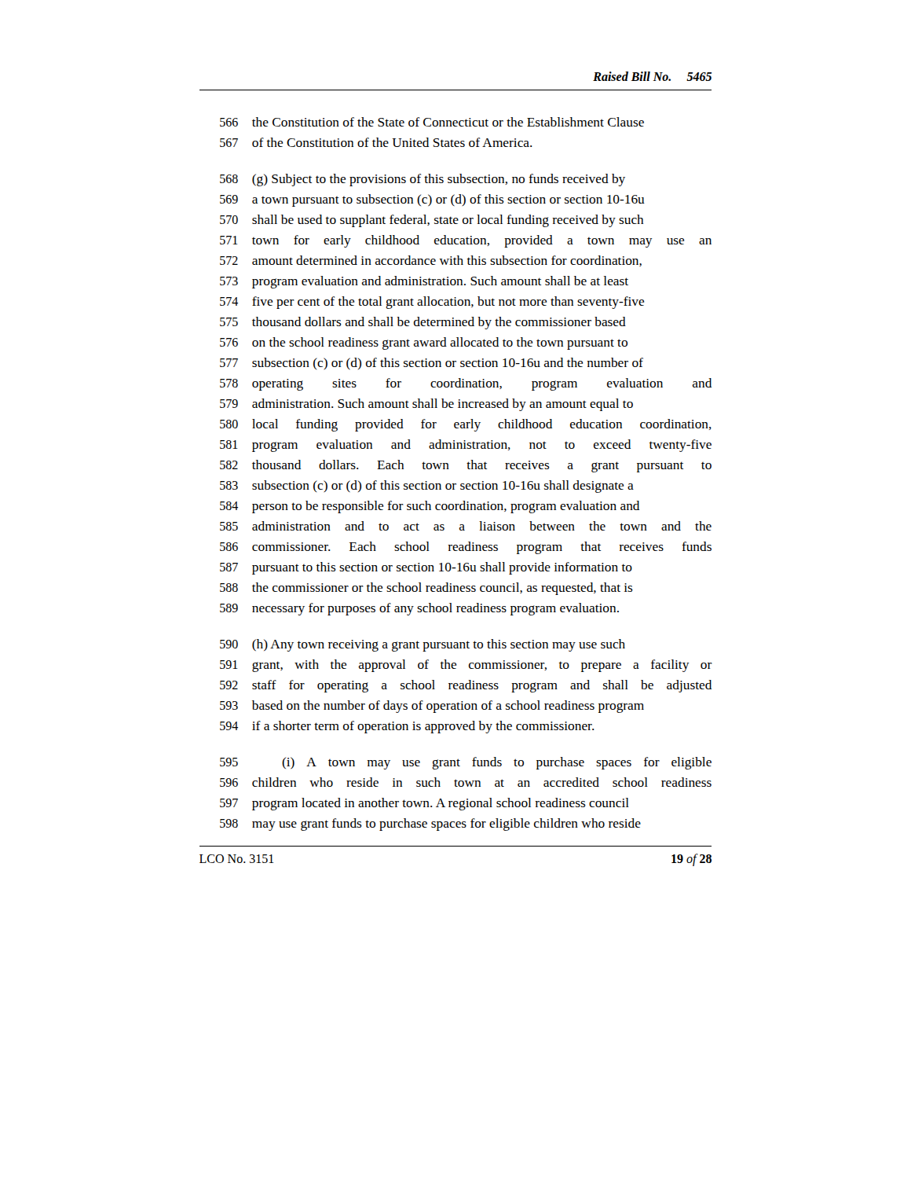Raised Bill No. 5465
566 the Constitution of the State of Connecticut or the Establishment Clause
567 of the Constitution of the United States of America.
568 (g) Subject to the provisions of this subsection, no funds received by
569 a town pursuant to subsection (c) or (d) of this section or section 10-16u
570 shall be used to supplant federal, state or local funding received by such
571 town for early childhood education, provided atown may use an
572 amount determined in accordance with this subsection for coordination,
573 program evaluation and administration. Such amount shall be at least
574 five per cent of the total grant allocation, but not more than seventy-five
575 thousand dollars and shall be determined by the commissioner based
576 on the school readiness grant award allocated to the town pursuant to
577 subsection (c) or (d) of this section or section 10-16u and the number of
578 operating sites for coordination, program evaluation and
579 administration. Such amount shall be increased by an amount equal to
580 local funding provided for early childhood education coordination,
581 program evaluation and administration, not to exceed twenty-five
582 thousand dollars. Each town that receives agrant pursuant to
583 subsection (c) or (d) of this section or section 10-16u shall designate a
584 person to be responsible for such coordination, program evaluation and
585 administration and to act as aliaison between the town and the
586 commissioner. Each school readiness program that receives funds
587 pursuant to this section or section 10-16u shall provide information to
588 the commissioner or the school readiness council, as requested, that is
589 necessary for purposes of any school readiness program evaluation.
590 (h) Any town receiving a grant pursuant to this section may use such
591 grant, with the approval of the commissioner, to prepare afacility or
592 staff for operating aschool readiness program and shall be adjusted
593 based on the number of days of operation of a school readiness program
594 if a shorter term of operation is approved by the commissioner.
595 (i) Atown may use grant funds to purchase spaces for eligible
596 children who reside in such town at an accredited school readiness
597 program located in another town. A regional school readiness council
598 may use grant funds to purchase spaces for eligible children who reside
LCO No. 3151 19 of 28